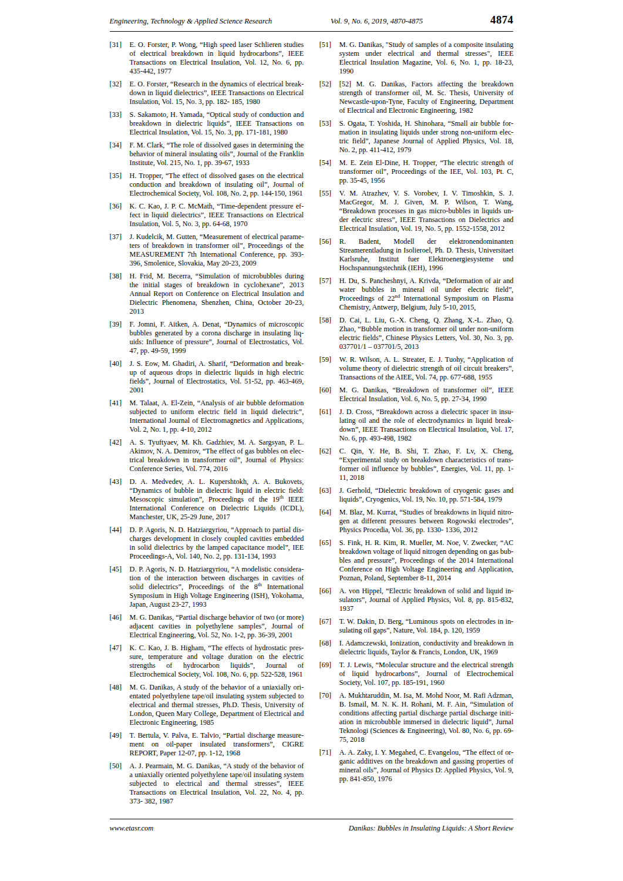Engineering, Technology & Applied Science Research
Vol. 9, No. 6, 2019, 4870-4875
4874
[31] E. O. Forster, P. Wong, “High speed laser Schlieren studies of electrical breakdown in liquid hydrocarbons”, IEEE Transactions on Electrical Insulation, Vol. 12, No. 6, pp. 435-442, 1977
[32] E. O. Forster, “Research in the dynamics of electrical breakdown in liquid dielectrics”, IEEE Transactions on Electrical Insulation, Vol. 15, No. 3, pp. 182- 185, 1980
[33] S. Sakamoto, H. Yamada, “Optical study of conduction and breakdown in dielectric liquids”, IEEE Transactions on Electrical Insulation, Vol. 15, No. 3, pp. 171-181, 1980
[34] F. M. Clark, “The role of dissolved gases in determining the behavior of mineral insulating oils”, Journal of the Franklin Institute, Vol. 215, No. 1, pp. 39-67, 1933
[35] H. Tropper, “The effect of dissolved gases on the electrical conduction and breakdown of insulating oil”, Journal of Electrochemical Society, Vol. 108, No. 2, pp. 144-150, 1961
[36] K. C. Kao, J. P. C. McMath, “Time-dependent pressure effect in liquid dielectrics”, IEEE Transactions on Electrical Insulation, Vol. 5, No. 3, pp. 64-68, 1970
[37] J. Kudelcik, M. Gutten, “Measurement of electrical parameters of breakdown in transformer oil”, Proceedings of the MEASUREMENT 7th International Conference, pp. 393-396, Smolenice, Slovakia, May 20-23, 2009
[38] H. Frid, M. Becerra, “Simulation of microbubbles during the initial stages of breakdown in cyclohexane”, 2013 Annual Report on Conference on Electrical Insulation and Dielectric Phenomena, Shenzhen, China, October 20-23, 2013
[39] F. Jomni, F. Aitken, A. Denat, “Dynamics of microscopic bubbles generated by a corona discharge in insulating liquids: Influence of pressure”, Journal of Electrostatics, Vol. 47, pp. 49-59, 1999
[40] J. S. Eow, M. Ghadiri, A. Sharif, “Deformation and break-up of aqueous drops in dielectric liquids in high electric fields”, Journal of Electrostatics, Vol. 51-52, pp. 463-469, 2001
[41] M. Talaat, A. El-Zein, “Analysis of air bubble deformation subjected to uniform electric field in liquid dielectric”, International Journal of Electromagnetics and Applications, Vol. 2, No. 1, pp. 4-10, 2012
[42] A. S. Tyuftyaev, M. Kh. Gadzhiev, M. A. Sargsyan, P. L. Akimov, N. A. Demirov, “The effect of gas bubbles on electrical breakdown in transformer oil”, Journal of Physics: Conference Series, Vol. 774, 2016
[43] D. A. Medvedev, A. L. Kupershtokh, A. A. Bukovets, “Dynamics of bubble in dielectric liquid in electric field: Mesoscopic simulation”, Proceedings of the 19th IEEE International Conference on Dielectric Liquids (ICDL), Manchester, UK, 25-29 June, 2017
[44] D. P. Agoris, N. D. Hatziargyriou, “Approach to partial discharges development in closely coupled cavities embedded in solid dielectrics by the lamped capacitance model”, IEE Proceedings-A, Vol. 140, No. 2, pp. 131-134, 1993
[45] D. P. Agoris, N. D. Hatziargyriou, “A modelistic consideration of the interaction between discharges in cavities of solid dielectrics”, Proceedings of the 8th International Symposium in High Voltage Engineering (ISH), Yokohama, Japan, August 23-27, 1993
[46] M. G. Danikas, “Partial discharge behavior of two (or more) adjacent cavities in polyethylene samples”, Journal of Electrical Engineering, Vol. 52, No. 1-2, pp. 36-39, 2001
[47] K. C. Kao, J. B. Higham, “The effects of hydrostatic pressure, temperature and voltage duration on the electric strengths of hydrocarbon liquids”, Journal of Electrochemical Society, Vol. 108, No. 6, pp. 522-528, 1961
[48] M. G. Danikas, A study of the behavior of a uniaxially orientated polyethylene tape/oil insulating system subjected to electrical and thermal stresses, Ph.D. Thesis, University of London, Queen Mary College, Department of Electrical and Electronic Engineering, 1985
[49] T. Bertula, V. Palva, E. Talvio, “Partial discharge measurement on oil-paper insulated transformers”, CIGRE REPORT, Paper 12-07, pp. 1-12, 1968
[50] A. J. Pearmain, M. G. Danikas, “A study of the behavior of a uniaxially oriented polyethylene tape/oil insulating system subjected to electrical and thermal stresses”, IEEE Transactions on Electrical Insulation, Vol. 22, No. 4, pp. 373- 382, 1987
[51] M. G. Danikas, "Study of samples of a composite insulating system under electrical and thermal stresses", IEEE Electrical Insulation Magazine, Vol. 6, No. 1, pp. 18-23, 1990
[52][52] M. G. Danikas, Factors affecting the breakdown strength of transformer oil, M. Sc. Thesis, University of Newcastle-upon-Tyne, Faculty of Engineering, Department of Electrical and Electronic Engineering, 1982
[53] S. Ogata, T. Yoshida, H. Shinohara, “Small air bubble formation in insulating liquids under strong non-uniform electric field”, Japanese Journal of Applied Physics, Vol. 18, No. 2, pp. 411-412, 1979
[54] M. E. Zein El-Dine, H. Tropper, “The electric strength of transformer oil”, Proceedings of the IEE, Vol. 103, Pt. C, pp. 35-45, 1956
[55] V. M. Atrazhev, V. S. Vorobev, I. V. Timoshkin, S. J. MacGregor, M. J. Given, M. P. Wilson, T. Wang, “Breakdown processes in gas micro-bubbles in liquids under electric stress”, IEEE Transactions on Dielectrics and Electrical Insulation, Vol. 19, No. 5, pp. 1552-1558, 2012
[56] R. Badent, Modell der elektronendominanten Streamerentladung in Isolieroel, Ph. D. Thesis, Universitaet Karlsruhe, Institut fuer Elektroenergiesysteme und Hochspannungstechnik (IEH), 1996
[57] H. Du, S. Pancheshnyi, A. Krivda, “Deformation of air and water bubbles in mineral oil under electric field”, Proceedings of 22nd International Symposium on Plasma Chemistry, Antwerp, Belgium, July 5-10, 2015,
[58] D. Cai, L. Liu, G.-X. Cheng, Q. Zhang, X.-L. Zhao, Q. Zhao, “Bubble motion in transformer oil under non-uniform electric fields”, Chinese Physics Letters, Vol. 30, No. 3, pp. 037701/1 – 037701/5, 2013
[59] W. R. Wilson, A. L. Streater, E. J. Tuohy, “Application of volume theory of dielectric strength of oil circuit breakers”, Transactions of the AIEE, Vol. 74, pp. 677-688, 1955
[60] M. G. Danikas, “Breakdown of transformer oil”, IEEE Electrical Insulation, Vol. 6, No. 5, pp. 27-34, 1990
[61] J. D. Cross, “Breakdown across a dielectric spacer in insulating oil and the role of electrodynamics in liquid breakdown”, IEEE Transactions on Electrical Insulation, Vol. 17, No. 6, pp. 493-498, 1982
[62] C. Qin, Y. He, B. Shi, T. Zhao, F. Lv, X. Cheng, “Experimental study on breakdown characteristics of transformer oil influence by bubbles”, Energies, Vol. 11, pp. 1-11, 2018
[63] J. Gerhold, “Dielectric breakdown of cryogenic gases and liquids”, Cryogenics, Vol. 19, No. 10, pp. 571-584, 1979
[64] M. Blaz, M. Kurrat, “Studies of breakdowns in liquid nitrogen at different pressures between Rogowski electrodes”, Physics Procedia, Vol. 36, pp. 1330- 1336, 2012
[65] S. Fink, H. R. Kim, R. Mueller, M. Noe, V. Zwecker, “AC breakdown voltage of liquid nitrogen depending on gas bubbles and pressure”, Proceedings of the 2014 International Conference on High Voltage Engineering and Application, Poznan, Poland, September 8-11, 2014
[66] A. von Hippel, “Electric breakdown of solid and liquid insulators”, Journal of Applied Physics, Vol. 8, pp. 815-832, 1937
[67] T. W. Dakin, D. Berg, “Luminous spots on electrodes in insulating oil gaps”, Nature, Vol. 184, p. 120, 1959
[68] I. Adamczewski, Ionization, conductivity and breakdown in dielectric liquids, Taylor & Francis, London, UK, 1969
[69] T. J. Lewis, “Molecular structure and the electrical strength of liquid hydrocarbons”, Journal of Electrochemical Society, Vol. 107, pp. 185-191, 1960
[70] A. Mukhtaruddin, M. Isa, M. Mohd Noor, M. Rafi Adzman, B. Ismail, M. N. K. H. Rohani, M. F. Ain, “Simulation of conditions affecting partial discharge partial discharge initiation in microbubble immersed in dielectric liquid”, Jurnal Teknologi (Sciences & Engineering), Vol. 80, No. 6, pp. 69-75, 2018
[71] A. A. Zaky, I. Y. Megahed, C. Evangelou, “The effect of organic additives on the breakdown and gassing properties of mineral oils”, Journal of Physics D: Applied Physics, Vol. 9, pp. 841-850, 1976
www.etasr.com
Danikas: Bubbles in Insulating Liquids: A Short Review